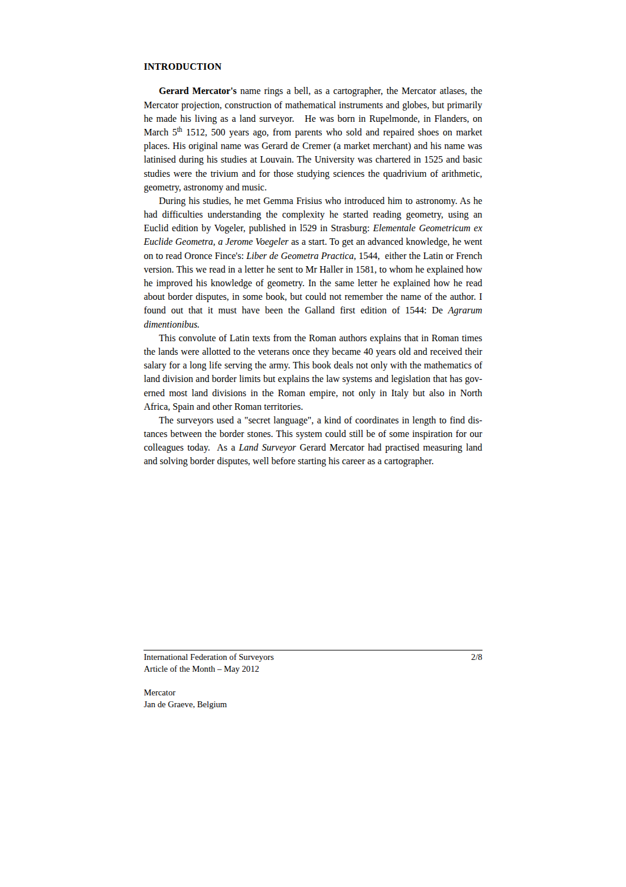INTRODUCTION
Gerard Mercator's name rings a bell, as a cartographer, the Mercator atlases, the Mercator projection, construction of mathematical instruments and globes, but primarily he made his living as a land surveyor. He was born in Rupelmonde, in Flanders, on March 5th 1512, 500 years ago, from parents who sold and repaired shoes on market places. His original name was Gerard de Cremer (a market merchant) and his name was latinised during his studies at Louvain. The University was chartered in 1525 and basic studies were the trivium and for those studying sciences the quadrivium of arithmetic, geometry, astronomy and music.
During his studies, he met Gemma Frisius who introduced him to astronomy. As he had difficulties understanding the complexity he started reading geometry, using an Euclid edition by Vogeler, published in l529 in Strasburg: Elementale Geometricum ex Euclide Geometra, a Jerome Voegeler as a start. To get an advanced knowledge, he went on to read Oronce Fince's: Liber de Geometra Practica, 1544, either the Latin or French version. This we read in a letter he sent to Mr Haller in 1581, to whom he explained how he improved his knowledge of geometry. In the same letter he explained how he read about border disputes, in some book, but could not remember the name of the author. I found out that it must have been the Galland first edition of 1544: De Agrarum dimentionibus.
This convolute of Latin texts from the Roman authors explains that in Roman times the lands were allotted to the veterans once they became 40 years old and received their salary for a long life serving the army. This book deals not only with the mathematics of land division and border limits but explains the law systems and legislation that has governed most land divisions in the Roman empire, not only in Italy but also in North Africa, Spain and other Roman territories.
The surveyors used a "secret language", a kind of coordinates in length to find distances between the border stones. This system could still be of some inspiration for our colleagues today. As a Land Surveyor Gerard Mercator had practised measuring land and solving border disputes, well before starting his career as a cartographer.
International Federation of Surveyors
Article of the Month – May 2012
2/8
Mercator
Jan de Graeve, Belgium